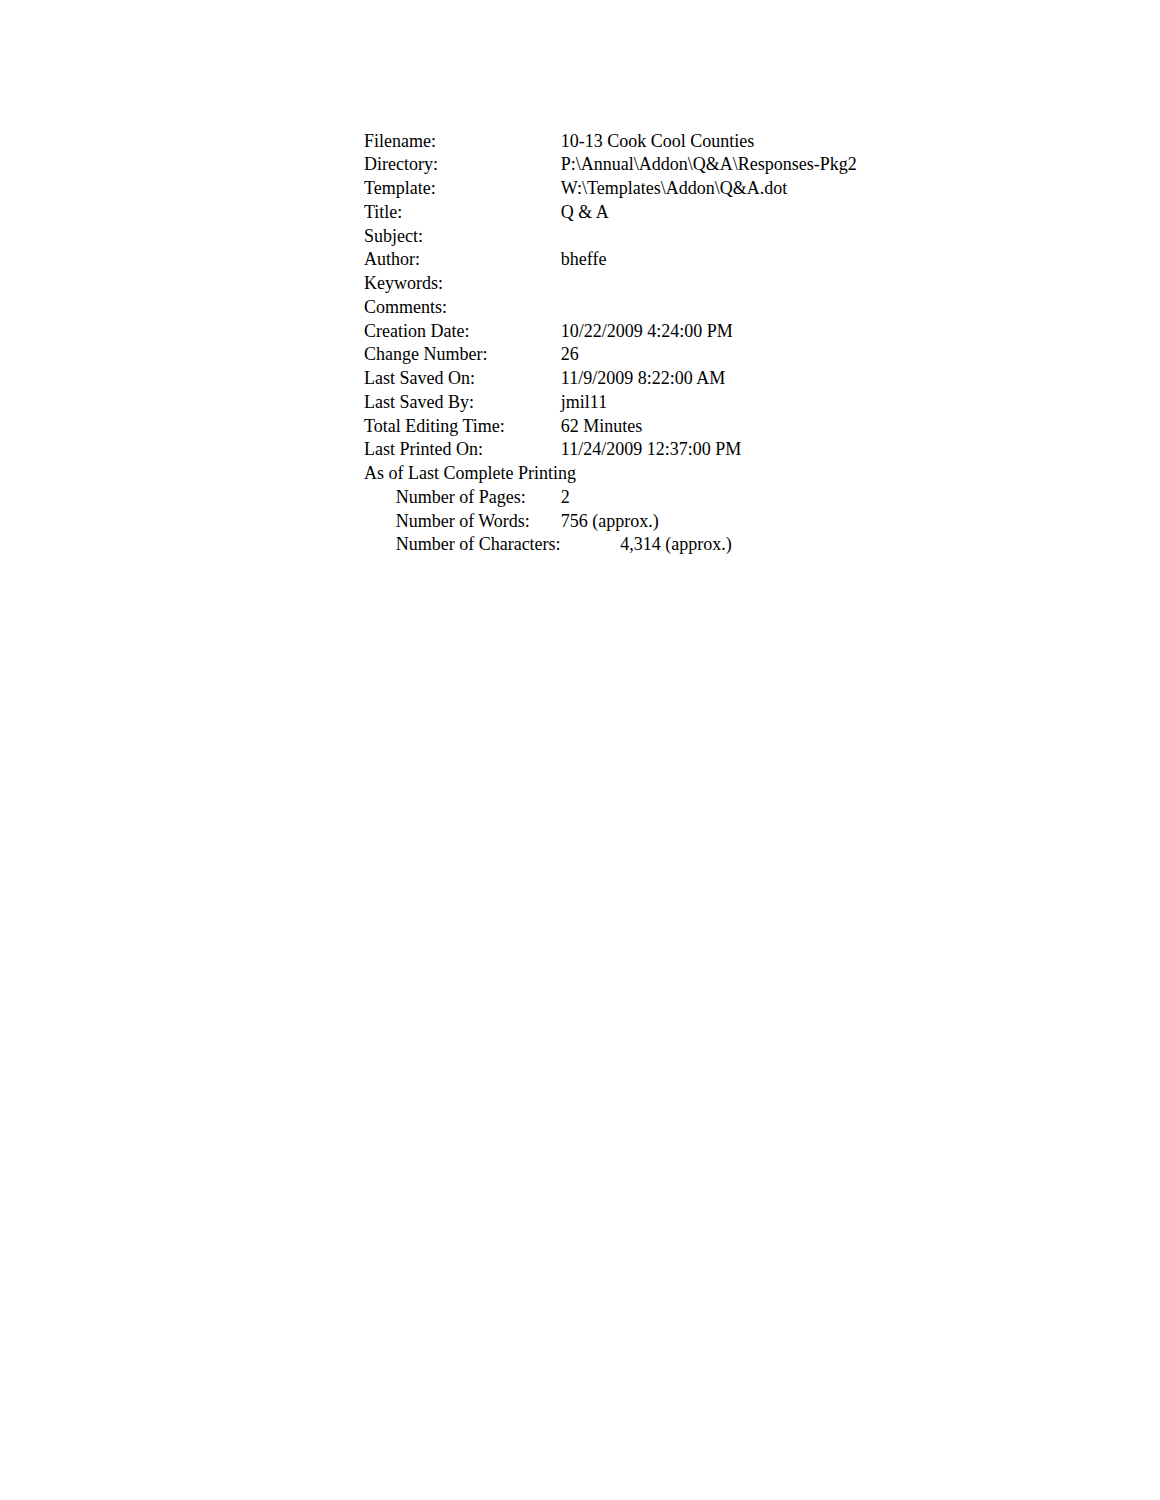| Filename: | 10-13 Cook Cool Counties |
| Directory: | P:\Annual\Addon\Q&A\Responses-Pkg2 |
| Template: | W:\Templates\Addon\Q&A.dot |
| Title: | Q & A |
| Subject: | |
| Author: | bheffe |
| Keywords: | |
| Comments: | |
| Creation Date: | 10/22/2009 4:24:00 PM |
| Change Number: | 26 |
| Last Saved On: | 11/9/2009 8:22:00 AM |
| Last Saved By: | jmil11 |
| Total Editing Time: | 62 Minutes |
| Last Printed On: | 11/24/2009 12:37:00 PM |
| As of Last Complete Printing |
| Number of Pages: | 2 |
| Number of Words: | 756 (approx.) |
| Number of Characters: | 4,314 (approx.) |